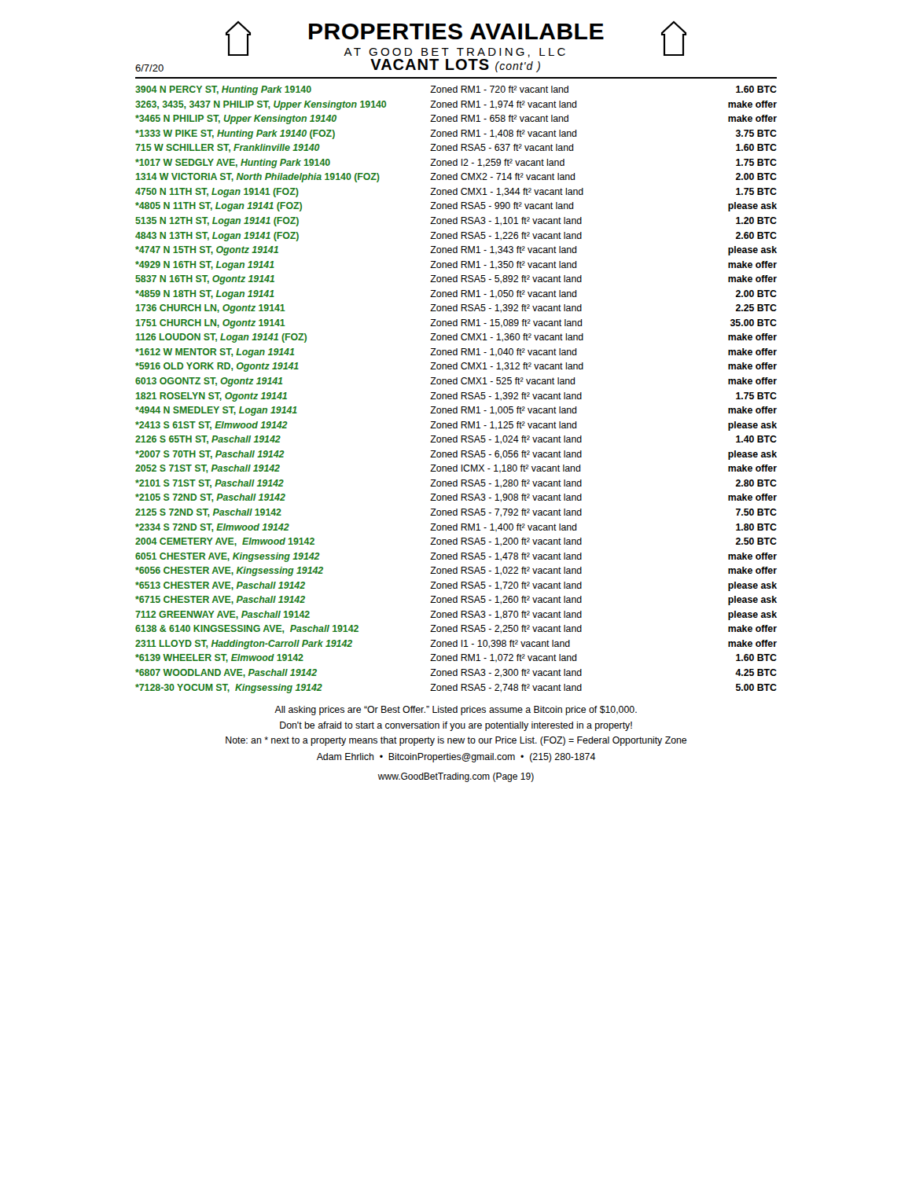PROPERTIES AVAILABLE
AT GOOD BET TRADING, LLC
6/7/20
VACANT LOTS (cont'd )
| 3904 N PERCY ST, Hunting Park 19140 | Zoned RM1 - 720 ft² vacant land | 1.60 BTC |
| 3263, 3435, 3437 N PHILIP ST, Upper Kensington 19140 | Zoned RM1 - 1,974 ft² vacant land | make offer |
| *3465 N PHILIP ST, Upper Kensington 19140 | Zoned RM1 - 658 ft² vacant land | make offer |
| *1333 W PIKE ST, Hunting Park 19140 (FOZ) | Zoned RM1 - 1,408 ft² vacant land | 3.75 BTC |
| 715 W SCHILLER ST, Franklinville 19140 | Zoned RSA5 - 637 ft² vacant land | 1.60 BTC |
| *1017 W SEDGLY AVE, Hunting Park 19140 | Zoned I2 - 1,259 ft² vacant land | 1.75 BTC |
| 1314 W VICTORIA ST, North Philadelphia 19140 (FOZ) | Zoned CMX2 - 714 ft² vacant land | 2.00 BTC |
| 4750 N 11TH ST, Logan 19141 (FOZ) | Zoned CMX1 - 1,344 ft² vacant land | 1.75 BTC |
| *4805 N 11TH ST, Logan 19141 (FOZ) | Zoned RSA5 - 990 ft² vacant land | please ask |
| 5135 N 12TH ST, Logan 19141 (FOZ) | Zoned RSA3 - 1,101 ft² vacant land | 1.20 BTC |
| 4843 N 13TH ST, Logan 19141 (FOZ) | Zoned RSA5 - 1,226 ft² vacant land | 2.60 BTC |
| *4747 N 15TH ST, Ogontz 19141 | Zoned RM1 - 1,343 ft² vacant land | please ask |
| *4929 N 16TH ST, Logan 19141 | Zoned RM1 - 1,350 ft² vacant land | make offer |
| 5837 N 16TH ST, Ogontz 19141 | Zoned RSA5 - 5,892 ft² vacant land | make offer |
| *4859 N 18TH ST, Logan 19141 | Zoned RM1 - 1,050 ft² vacant land | 2.00 BTC |
| 1736 CHURCH LN, Ogontz 19141 | Zoned RSA5 - 1,392 ft² vacant land | 2.25 BTC |
| 1751 CHURCH LN, Ogontz 19141 | Zoned RM1 - 15,089 ft² vacant land | 35.00 BTC |
| 1126 LOUDON ST, Logan 19141 (FOZ) | Zoned CMX1 - 1,360 ft² vacant land | make offer |
| *1612 W MENTOR ST, Logan 19141 | Zoned RM1 - 1,040 ft² vacant land | make offer |
| *5916 OLD YORK RD, Ogontz 19141 | Zoned CMX1 - 1,312 ft² vacant land | make offer |
| 6013 OGONTZ ST, Ogontz 19141 | Zoned CMX1 - 525 ft² vacant land | make offer |
| 1821 ROSELYN ST, Ogontz 19141 | Zoned RSA5 - 1,392 ft² vacant land | 1.75 BTC |
| *4944 N SMEDLEY ST, Logan 19141 | Zoned RM1 - 1,005 ft² vacant land | make offer |
| *2413 S 61ST ST, Elmwood 19142 | Zoned RM1 - 1,125 ft² vacant land | please ask |
| 2126 S 65TH ST, Paschall 19142 | Zoned RSA5 - 1,024 ft² vacant land | 1.40 BTC |
| *2007 S 70TH ST, Paschall 19142 | Zoned RSA5 - 6,056 ft² vacant land | please ask |
| 2052 S 71ST ST, Paschall 19142 | Zoned ICMX - 1,180 ft² vacant land | make offer |
| *2101 S 71ST ST, Paschall 19142 | Zoned RSA5 - 1,280 ft² vacant land | 2.80 BTC |
| *2105 S 72ND ST, Paschall 19142 | Zoned RSA3 - 1,908 ft² vacant land | make offer |
| 2125 S 72ND ST, Paschall 19142 | Zoned RSA5 - 7,792 ft² vacant land | 7.50 BTC |
| *2334 S 72ND ST, Elmwood 19142 | Zoned RM1 - 1,400 ft² vacant land | 1.80 BTC |
| 2004 CEMETERY AVE, Elmwood 19142 | Zoned RSA5 - 1,200 ft² vacant land | 2.50 BTC |
| 6051 CHESTER AVE, Kingsessing 19142 | Zoned RSA5 - 1,478 ft² vacant land | make offer |
| *6056 CHESTER AVE, Kingsessing 19142 | Zoned RSA5 - 1,022 ft² vacant land | make offer |
| *6513 CHESTER AVE, Paschall 19142 | Zoned RSA5 - 1,720 ft² vacant land | please ask |
| *6715 CHESTER AVE, Paschall 19142 | Zoned RSA5 - 1,260 ft² vacant land | please ask |
| 7112 GREENWAY AVE, Paschall 19142 | Zoned RSA3 - 1,870 ft² vacant land | please ask |
| 6138 & 6140 KINGSESSING AVE, Paschall 19142 | Zoned RSA5 - 2,250 ft² vacant land | make offer |
| 2311 LLOYD ST, Haddington-Carroll Park 19142 | Zoned I1 - 10,398 ft² vacant land | make offer |
| *6139 WHEELER ST, Elmwood 19142 | Zoned RM1 - 1,072 ft² vacant land | 1.60 BTC |
| *6807 WOODLAND AVE, Paschall 19142 | Zoned RSA3 - 2,300 ft² vacant land | 4.25 BTC |
| *7128-30 YOCUM ST, Kingsessing 19142 | Zoned RSA5 - 2,748 ft² vacant land | 5.00 BTC |
All asking prices are “Or Best Offer.” Listed prices assume a Bitcoin price of $10,000.
Don't be afraid to start a conversation if you are potentially interested in a property!
Note: an * next to a property means that property is new to our Price List. (FOZ) = Federal Opportunity Zone
Adam Ehrlich • BitcoinProperties@gmail.com • (215) 280-1874
www.GoodBetTrading.com (Page 19)